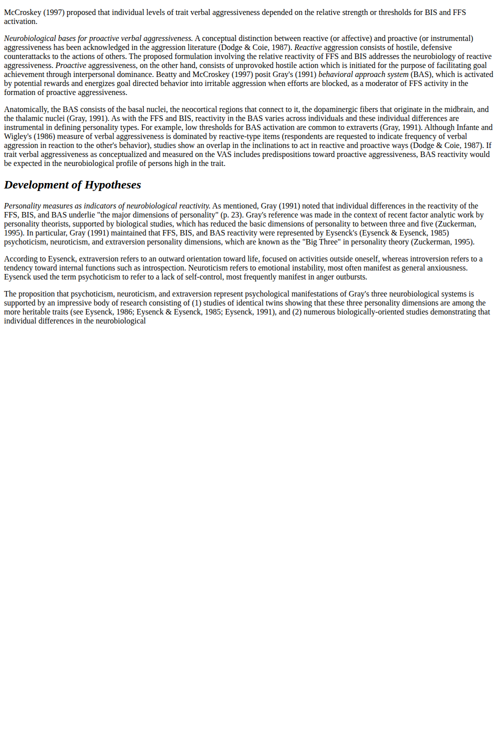McCroskey (1997) proposed that individual levels of trait verbal aggressiveness depended on the relative strength or thresholds for BIS and FFS activation.
Neurobiological bases for proactive verbal aggressiveness. A conceptual distinction between reactive (or affective) and proactive (or instrumental) aggressiveness has been acknowledged in the aggression literature (Dodge & Coie, 1987). Reactive aggression consists of hostile, defensive counterattacks to the actions of others. The proposed formulation involving the relative reactivity of FFS and BIS addresses the neurobiology of reactive aggressiveness. Proactive aggressiveness, on the other hand, consists of unprovoked hostile action which is initiated for the purpose of facilitating goal achievement through interpersonal dominance. Beatty and McCroskey (1997) posit Gray's (1991) behavioral approach system (BAS), which is activated by potential rewards and energizes goal directed behavior into irritable aggression when efforts are blocked, as a moderator of FFS activity in the formation of proactive aggressiveness.
Anatomically, the BAS consists of the basal nuclei, the neocortical regions that connect to it, the dopaminergic fibers that originate in the midbrain, and the thalamic nuclei (Gray, 1991). As with the FFS and BIS, reactivity in the BAS varies across individuals and these individual differences are instrumental in defining personality types. For example, low thresholds for BAS activation are common to extraverts (Gray, 1991). Although Infante and Wigley's (1986) measure of verbal aggressiveness is dominated by reactive-type items (respondents are requested to indicate frequency of verbal aggression in reaction to the other's behavior), studies show an overlap in the inclinations to act in reactive and proactive ways (Dodge & Coie, 1987). If trait verbal aggressiveness as conceptualized and measured on the VAS includes predispositions toward proactive aggressiveness, BAS reactivity would be expected in the neurobiological profile of persons high in the trait.
Development of Hypotheses
Personality measures as indicators of neurobiological reactivity. As mentioned, Gray (1991) noted that individual differences in the reactivity of the FFS, BIS, and BAS underlie "the major dimensions of personality" (p. 23). Gray's reference was made in the context of recent factor analytic work by personality theorists, supported by biological studies, which has reduced the basic dimensions of personality to between three and five (Zuckerman, 1995). In particular, Gray (1991) maintained that FFS, BIS, and BAS reactivity were represented by Eysenck's (Eysenck & Eysenck, 1985) psychoticism, neuroticism, and extraversion personality dimensions, which are known as the "Big Three" in personality theory (Zuckerman, 1995).
According to Eysenck, extraversion refers to an outward orientation toward life, focused on activities outside oneself, whereas introversion refers to a tendency toward internal functions such as introspection. Neuroticism refers to emotional instability, most often manifest as general anxiousness. Eysenck used the term psychoticism to refer to a lack of self-control, most frequently manifest in anger outbursts.
The proposition that psychoticism, neuroticism, and extraversion represent psychological manifestations of Gray's three neurobiological systems is supported by an impressive body of research consisting of (1) studies of identical twins showing that these three personality dimensions are among the more heritable traits (see Eysenck, 1986; Eysenck & Eysenck, 1985; Eysenck, 1991), and (2) numerous biologically-oriented studies demonstrating that individual differences in the neurobiological